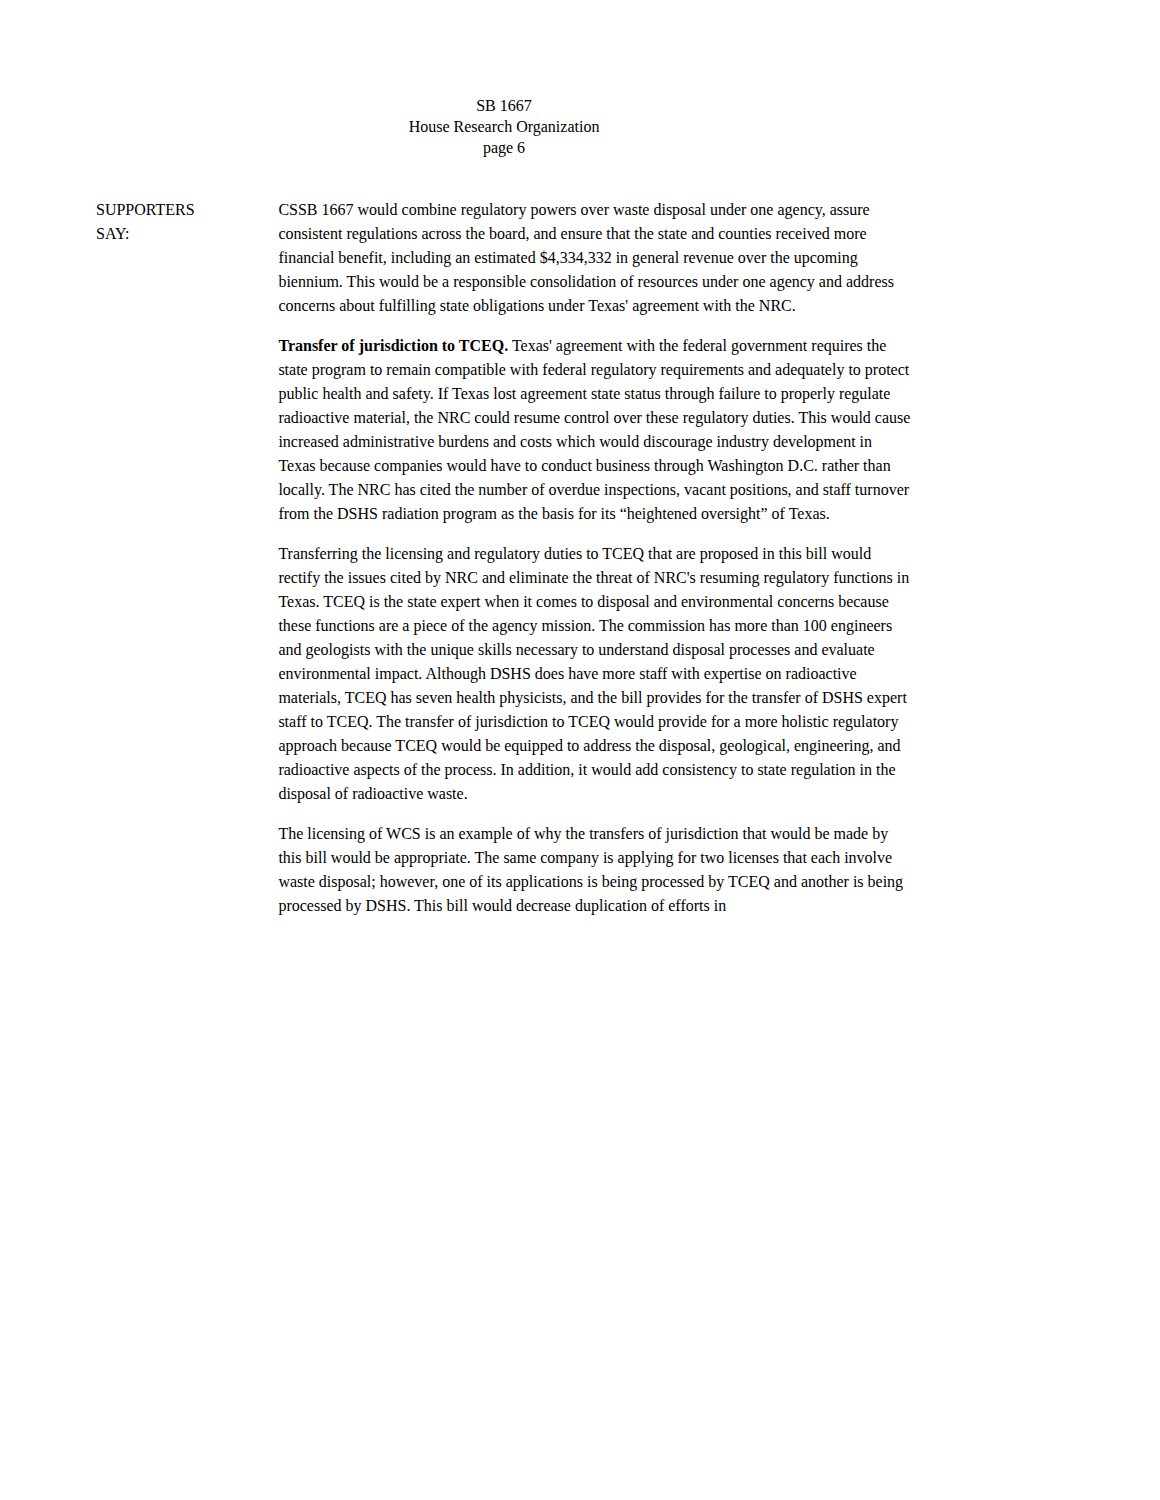SB 1667
House Research Organization
page 6
SUPPORTERS
SAY:
CSSB 1667 would combine regulatory powers over waste disposal under one agency, assure consistent regulations across the board, and ensure that the state and counties received more financial benefit, including an estimated $4,334,332 in general revenue over the upcoming biennium. This would be a responsible consolidation of resources under one agency and address concerns about fulfilling state obligations under Texas' agreement with the NRC.
Transfer of jurisdiction to TCEQ. Texas' agreement with the federal government requires the state program to remain compatible with federal regulatory requirements and adequately to protect public health and safety. If Texas lost agreement state status through failure to properly regulate radioactive material, the NRC could resume control over these regulatory duties. This would cause increased administrative burdens and costs which would discourage industry development in Texas because companies would have to conduct business through Washington D.C. rather than locally. The NRC has cited the number of overdue inspections, vacant positions, and staff turnover from the DSHS radiation program as the basis for its “heightened oversight” of Texas.
Transferring the licensing and regulatory duties to TCEQ that are proposed in this bill would rectify the issues cited by NRC and eliminate the threat of NRC's resuming regulatory functions in Texas. TCEQ is the state expert when it comes to disposal and environmental concerns because these functions are a piece of the agency mission. The commission has more than 100 engineers and geologists with the unique skills necessary to understand disposal processes and evaluate environmental impact. Although DSHS does have more staff with expertise on radioactive materials, TCEQ has seven health physicists, and the bill provides for the transfer of DSHS expert staff to TCEQ. The transfer of jurisdiction to TCEQ would provide for a more holistic regulatory approach because TCEQ would be equipped to address the disposal, geological, engineering, and radioactive aspects of the process. In addition, it would add consistency to state regulation in the disposal of radioactive waste.
The licensing of WCS is an example of why the transfers of jurisdiction that would be made by this bill would be appropriate. The same company is applying for two licenses that each involve waste disposal; however, one of its applications is being processed by TCEQ and another is being processed by DSHS. This bill would decrease duplication of efforts in